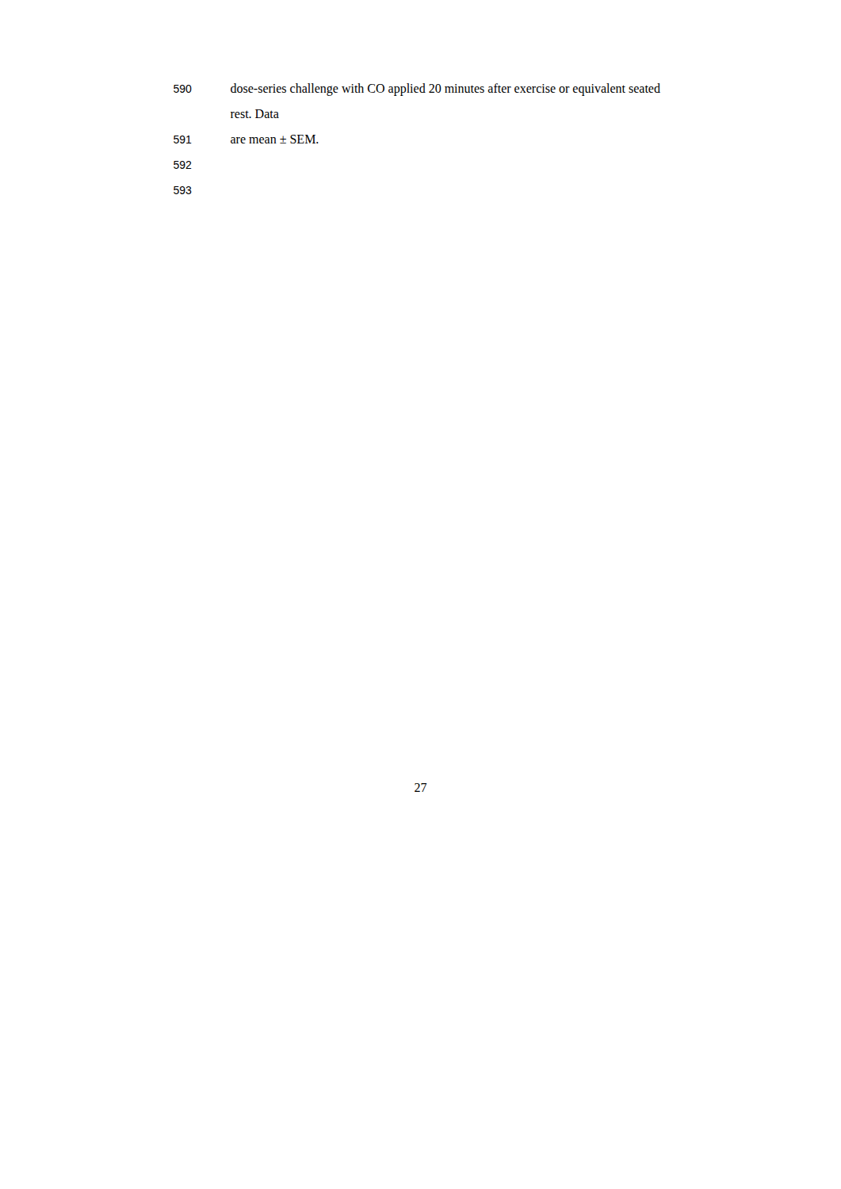590 dose-series challenge with CO applied 20 minutes after exercise or equivalent seated rest. Data
591 are mean ± SEM.
592
593
27